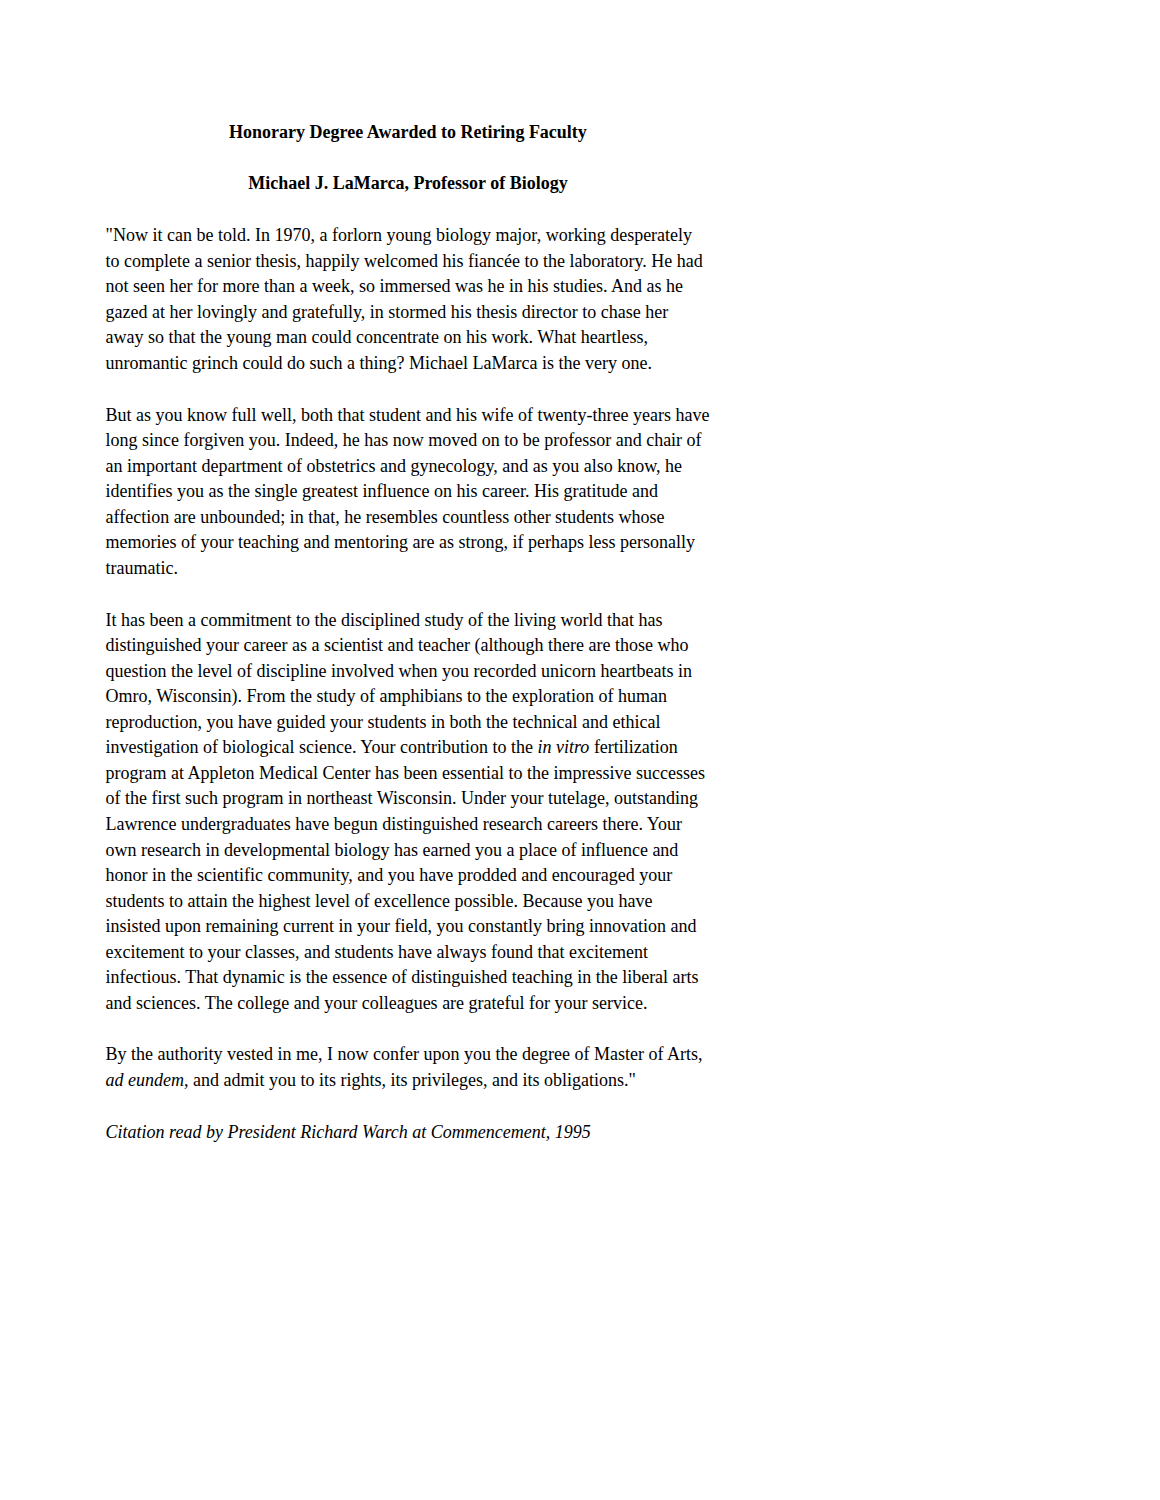Honorary Degree Awarded to Retiring Faculty
Michael J. LaMarca, Professor of Biology
"Now it can be told. In 1970, a forlorn young biology major, working desperately to complete a senior thesis, happily welcomed his fiancée to the laboratory. He had not seen her for more than a week, so immersed was he in his studies. And as he gazed at her lovingly and gratefully, in stormed his thesis director to chase her away so that the young man could concentrate on his work. What heartless, unromantic grinch could do such a thing? Michael LaMarca is the very one.
But as you know full well, both that student and his wife of twenty-three years have long since forgiven you. Indeed, he has now moved on to be professor and chair of an important department of obstetrics and gynecology, and as you also know, he identifies you as the single greatest influence on his career. His gratitude and affection are unbounded; in that, he resembles countless other students whose memories of your teaching and mentoring are as strong, if perhaps less personally traumatic.
It has been a commitment to the disciplined study of the living world that has distinguished your career as a scientist and teacher (although there are those who question the level of discipline involved when you recorded unicorn heartbeats in Omro, Wisconsin). From the study of amphibians to the exploration of human reproduction, you have guided your students in both the technical and ethical investigation of biological science. Your contribution to the in vitro fertilization program at Appleton Medical Center has been essential to the impressive successes of the first such program in northeast Wisconsin. Under your tutelage, outstanding Lawrence undergraduates have begun distinguished research careers there. Your own research in developmental biology has earned you a place of influence and honor in the scientific community, and you have prodded and encouraged your students to attain the highest level of excellence possible. Because you have insisted upon remaining current in your field, you constantly bring innovation and excitement to your classes, and students have always found that excitement infectious. That dynamic is the essence of distinguished teaching in the liberal arts and sciences. The college and your colleagues are grateful for your service.
By the authority vested in me, I now confer upon you the degree of Master of Arts, ad eundem, and admit you to its rights, its privileges, and its obligations."
Citation read by President Richard Warch at Commencement, 1995